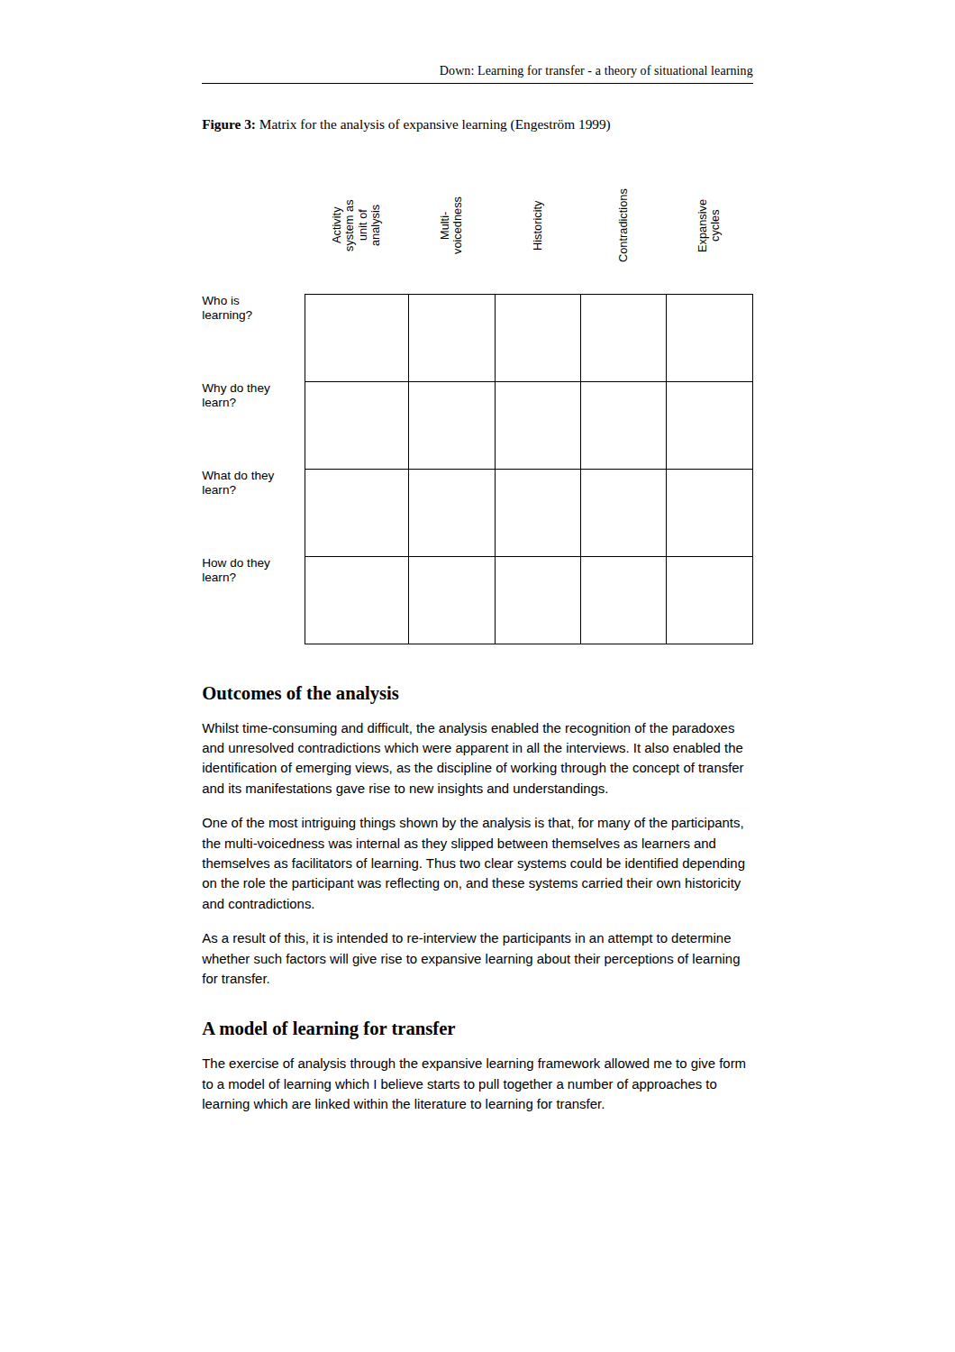Down: Learning for transfer - a theory of situational learning
Figure 3: Matrix for the analysis of expansive learning (Engeström 1999)
| | Activity system as unit of analysis | Multi- voicedness | Historicity | Contradictions | Expansive cycles |
| Who is learning? | | | | | |
| Why do they learn? | | | | | |
| What do they learn? | | | | | |
| How do they learn? | | | | | |
Outcomes of the analysis
Whilst time-consuming and difficult, the analysis enabled the recognition of the paradoxes and unresolved contradictions which were apparent in all the interviews. It also enabled the identification of emerging views, as the discipline of working through the concept of transfer and its manifestations gave rise to new insights and understandings.
One of the most intriguing things shown by the analysis is that, for many of the participants, the multi-voicedness was internal as they slipped between themselves as learners and themselves as facilitators of learning. Thus two clear systems could be identified depending on the role the participant was reflecting on, and these systems carried their own historicity and contradictions.
As a result of this, it is intended to re-interview the participants in an attempt to determine whether such factors will give rise to expansive learning about their perceptions of learning for transfer.
A model of learning for transfer
The exercise of analysis through the expansive learning framework allowed me to give form to a model of learning which I believe starts to pull together a number of approaches to learning which are linked within the literature to learning for transfer.